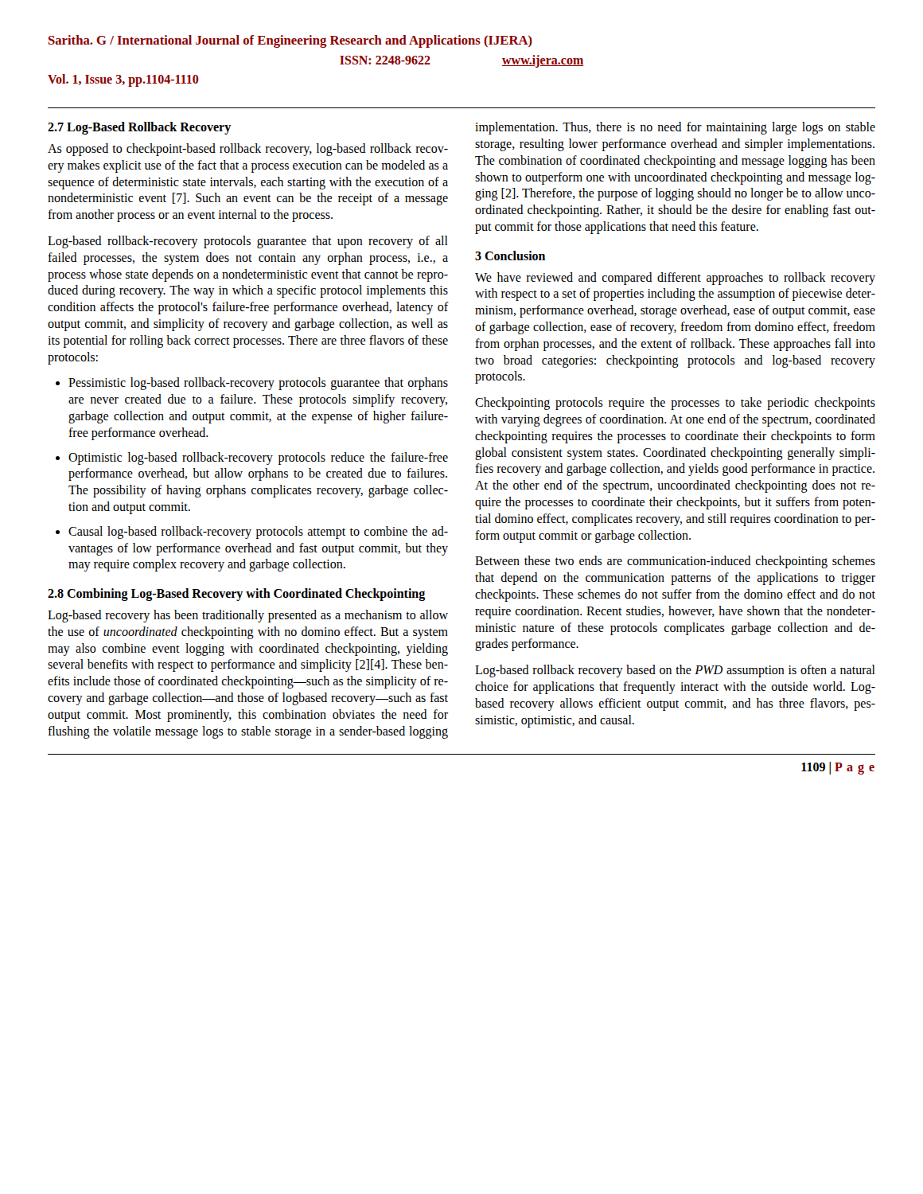Saritha. G / International Journal of Engineering Research and Applications (IJERA)
ISSN: 2248-9622 www.ijera.com
Vol. 1, Issue 3, pp.1104-1110
2.7 Log-Based Rollback Recovery
As opposed to checkpoint-based rollback recovery, log-based rollback recovery makes explicit use of the fact that a process execution can be modeled as a sequence of deterministic state intervals, each starting with the execution of a nondeterministic event [7]. Such an event can be the receipt of a message from another process or an event internal to the process.
Log-based rollback-recovery protocols guarantee that upon recovery of all failed processes, the system does not contain any orphan process, i.e., a process whose state depends on a nondeterministic event that cannot be reproduced during recovery. The way in which a specific protocol implements this condition affects the protocol's failure-free performance overhead, latency of output commit, and simplicity of recovery and garbage collection, as well as its potential for rolling back correct processes. There are three flavors of these protocols:
Pessimistic log-based rollback-recovery protocols guarantee that orphans are never created due to a failure. These protocols simplify recovery, garbage collection and output commit, at the expense of higher failure-free performance overhead.
Optimistic log-based rollback-recovery protocols reduce the failure-free performance overhead, but allow orphans to be created due to failures. The possibility of having orphans complicates recovery, garbage collection and output commit.
Causal log-based rollback-recovery protocols attempt to combine the advantages of low performance overhead and fast output commit, but they may require complex recovery and garbage collection.
2.8 Combining Log-Based Recovery with Coordinated Checkpointing
Log-based recovery has been traditionally presented as a mechanism to allow the use of uncoordinated checkpointing with no domino effect. But a system may also combine event logging with coordinated checkpointing, yielding several benefits with respect to performance and simplicity [2][4]. These benefits include those of coordinated checkpointing—such as the simplicity of recovery and garbage collection—and those of logbased recovery—such as fast output commit. Most prominently, this combination obviates the need for flushing the volatile message logs to stable storage in a sender-based logging implementation. Thus, there is no need for maintaining large logs on stable storage, resulting lower performance overhead and simpler implementations. The combination of coordinated checkpointing and message logging has been shown to outperform one with uncoordinated checkpointing and message logging [2]. Therefore, the purpose of logging should no longer be to allow uncoordinated checkpointing. Rather, it should be the desire for enabling fast output commit for those applications that need this feature.
3 Conclusion
We have reviewed and compared different approaches to rollback recovery with respect to a set of properties including the assumption of piecewise determinism, performance overhead, storage overhead, ease of output commit, ease of garbage collection, ease of recovery, freedom from domino effect, freedom from orphan processes, and the extent of rollback. These approaches fall into two broad categories: checkpointing protocols and log-based recovery protocols.
Checkpointing protocols require the processes to take periodic checkpoints with varying degrees of coordination. At one end of the spectrum, coordinated checkpointing requires the processes to coordinate their checkpoints to form global consistent system states. Coordinated checkpointing generally simplifies recovery and garbage collection, and yields good performance in practice. At the other end of the spectrum, uncoordinated checkpointing does not require the processes to coordinate their checkpoints, but it suffers from potential domino effect, complicates recovery, and still requires coordination to perform output commit or garbage collection.
Between these two ends are communication-induced checkpointing schemes that depend on the communication patterns of the applications to trigger checkpoints. These schemes do not suffer from the domino effect and do not require coordination. Recent studies, however, have shown that the nondeterministic nature of these protocols complicates garbage collection and degrades performance.
Log-based rollback recovery based on the PWD assumption is often a natural choice for applications that frequently interact with the outside world. Log-based recovery allows efficient output commit, and has three flavors, pessimistic, optimistic, and causal.
1109 | P a g e